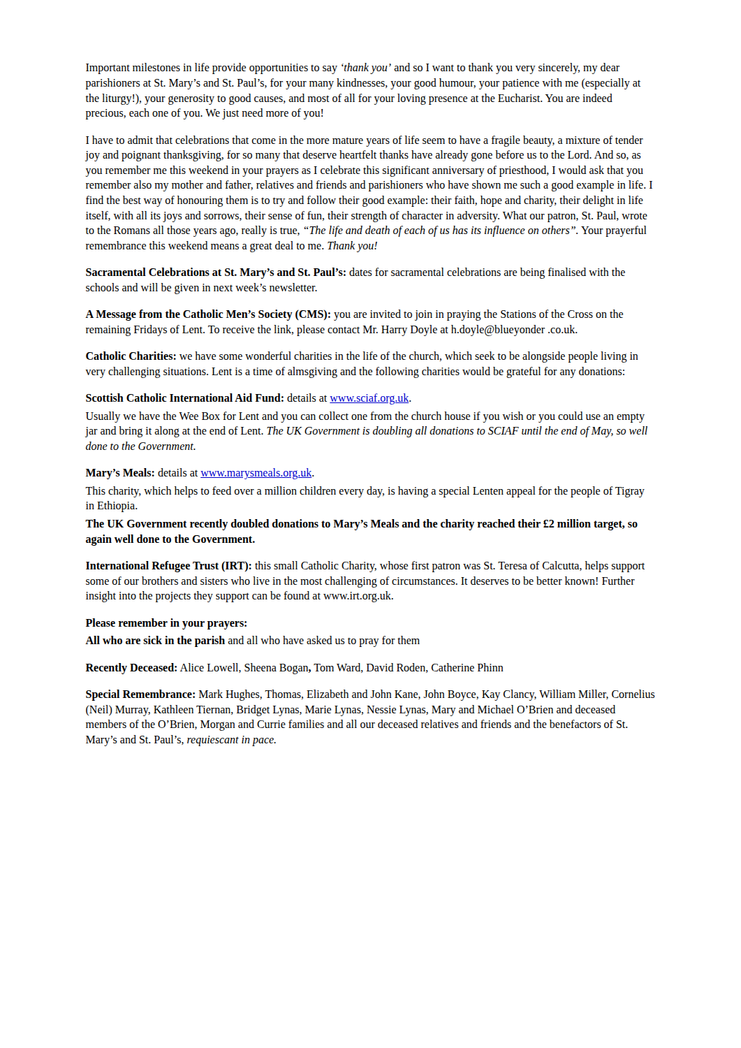Important milestones in life provide opportunities to say ‘thank you’ and so I want to thank you very sincerely, my dear parishioners at St. Mary’s and St. Paul’s, for your many kindnesses, your good humour, your patience with me (especially at the liturgy!), your generosity to good causes, and most of all for your loving presence at the Eucharist. You are indeed precious, each one of you. We just need more of you!
I have to admit that celebrations that come in the more mature years of life seem to have a fragile beauty, a mixture of tender joy and poignant thanksgiving, for so many that deserve heartfelt thanks have already gone before us to the Lord. And so, as you remember me this weekend in your prayers as I celebrate this significant anniversary of priesthood, I would ask that you remember also my mother and father, relatives and friends and parishioners who have shown me such a good example in life. I find the best way of honouring them is to try and follow their good example: their faith, hope and charity, their delight in life itself, with all its joys and sorrows, their sense of fun, their strength of character in adversity. What our patron, St. Paul, wrote to the Romans all those years ago, really is true, “The life and death of each of us has its influence on others”. Your prayerful remembrance this weekend means a great deal to me. Thank you!
Sacramental Celebrations at St. Mary’s and St. Paul’s: dates for sacramental celebrations are being finalised with the schools and will be given in next week’s newsletter.
A Message from the Catholic Men’s Society (CMS): you are invited to join in praying the Stations of the Cross on the remaining Fridays of Lent. To receive the link, please contact Mr. Harry Doyle at h.doyle@blueyonder .co.uk.
Catholic Charities: we have some wonderful charities in the life of the church, which seek to be alongside people living in very challenging situations. Lent is a time of almsgiving and the following charities would be grateful for any donations:
Scottish Catholic International Aid Fund: details at www.sciaf.org.uk.
Usually we have the Wee Box for Lent and you can collect one from the church house if you wish or you could use an empty jar and bring it along at the end of Lent. The UK Government is doubling all donations to SCIAF until the end of May, so well done to the Government.
Mary’s Meals: details at www.marysmeals.org.uk.
This charity, which helps to feed over a million children every day, is having a special Lenten appeal for the people of Tigray in Ethiopia.
The UK Government recently doubled donations to Mary’s Meals and the charity reached their £2 million target, so again well done to the Government.
International Refugee Trust (IRT): this small Catholic Charity, whose first patron was St. Teresa of Calcutta, helps support some of our brothers and sisters who live in the most challenging of circumstances. It deserves to be better known! Further insight into the projects they support can be found at www.irt.org.uk.
Please remember in your prayers:
All who are sick in the parish and all who have asked us to pray for them
Recently Deceased: Alice Lowell, Sheena Bogan, Tom Ward, David Roden, Catherine Phinn
Special Remembrance: Mark Hughes, Thomas, Elizabeth and John Kane, John Boyce, Kay Clancy, William Miller, Cornelius (Neil) Murray, Kathleen Tiernan, Bridget Lynas, Marie Lynas, Nessie Lynas, Mary and Michael O’Brien and deceased members of the O’Brien, Morgan and Currie families and all our deceased relatives and friends and the benefactors of St. Mary’s and St. Paul’s, requiescant in pace.